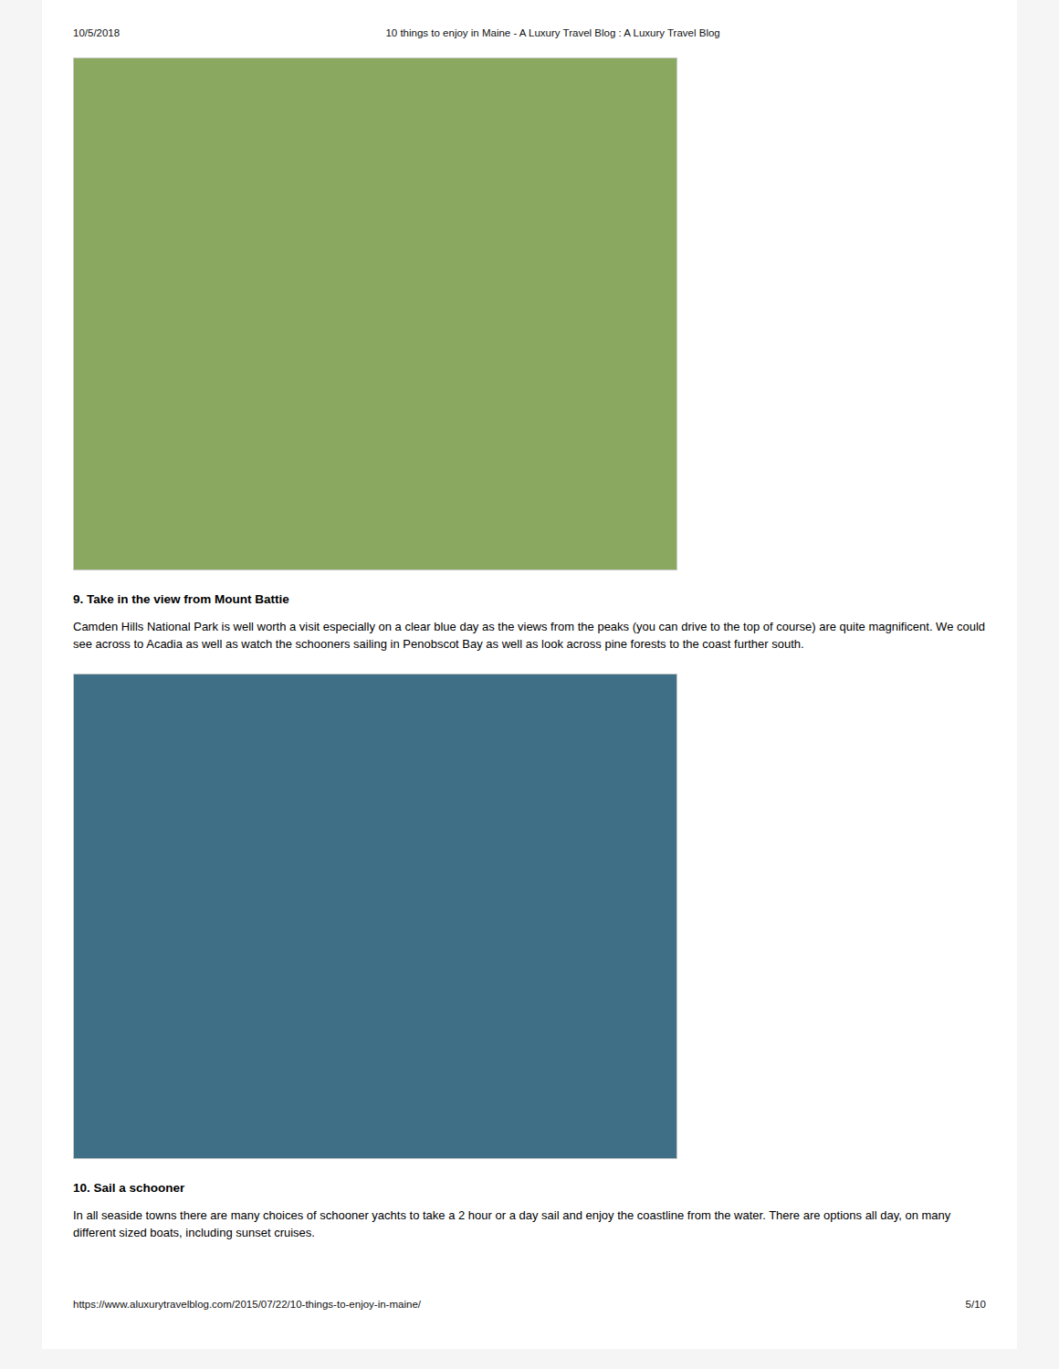10/5/2018 10 things to enjoy in Maine - A Luxury Travel Blog : A Luxury Travel Blog
9. Take in the view from Mount Battie
Camden Hills National Park is well worth a visit especially on a clear blue day as the views from the peaks (you can drive to the top of course) are quite magnificent. We could see across to Acadia as well as watch the schooners sailing in Penobscot Bay as well as look across pine forests to the coast further south.
10. Sail a schooner
In all seaside towns there are many choices of schooner yachts to take a 2 hour or a day sail and enjoy the coastline from the water. There are options all day, on many different sized boats, including sunset cruises.
https://www.aluxurytravelblog.com/2015/07/22/10-things-to-enjoy-in-maine/ 5/10